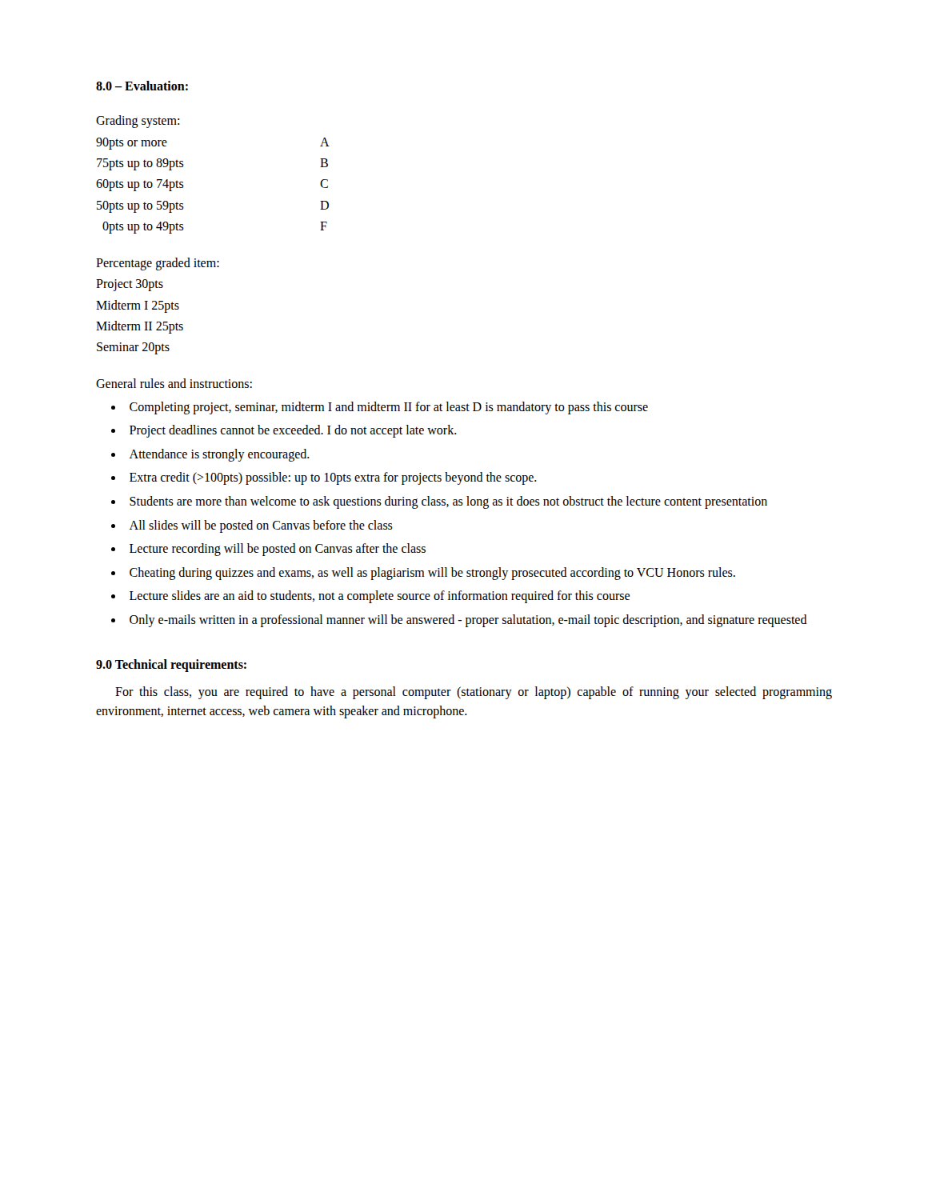8.0 – Evaluation:
Grading system:
| 90pts or more | A |
| 75pts up to 89pts | B |
| 60pts up to 74pts | C |
| 50pts up to 59pts | D |
| 0pts up to 49pts | F |
Percentage graded item:
Project 30pts
Midterm I 25pts
Midterm II 25pts
Seminar 20pts
General rules and instructions:
Completing project, seminar, midterm I and midterm II for at least D is mandatory to pass this course
Project deadlines cannot be exceeded. I do not accept late work.
Attendance is strongly encouraged.
Extra credit (>100pts) possible: up to 10pts extra for projects beyond the scope.
Students are more than welcome to ask questions during class, as long as it does not obstruct the lecture content presentation
All slides will be posted on Canvas before the class
Lecture recording will be posted on Canvas after the class
Cheating during quizzes and exams, as well as plagiarism will be strongly prosecuted according to VCU Honors rules.
Lecture slides are an aid to students, not a complete source of information required for this course
Only e-mails written in a professional manner will be answered - proper salutation, e-mail topic description, and signature requested
9.0 Technical requirements:
For this class, you are required to have a personal computer (stationary or laptop) capable of running your selected programming environment, internet access, web camera with speaker and microphone.